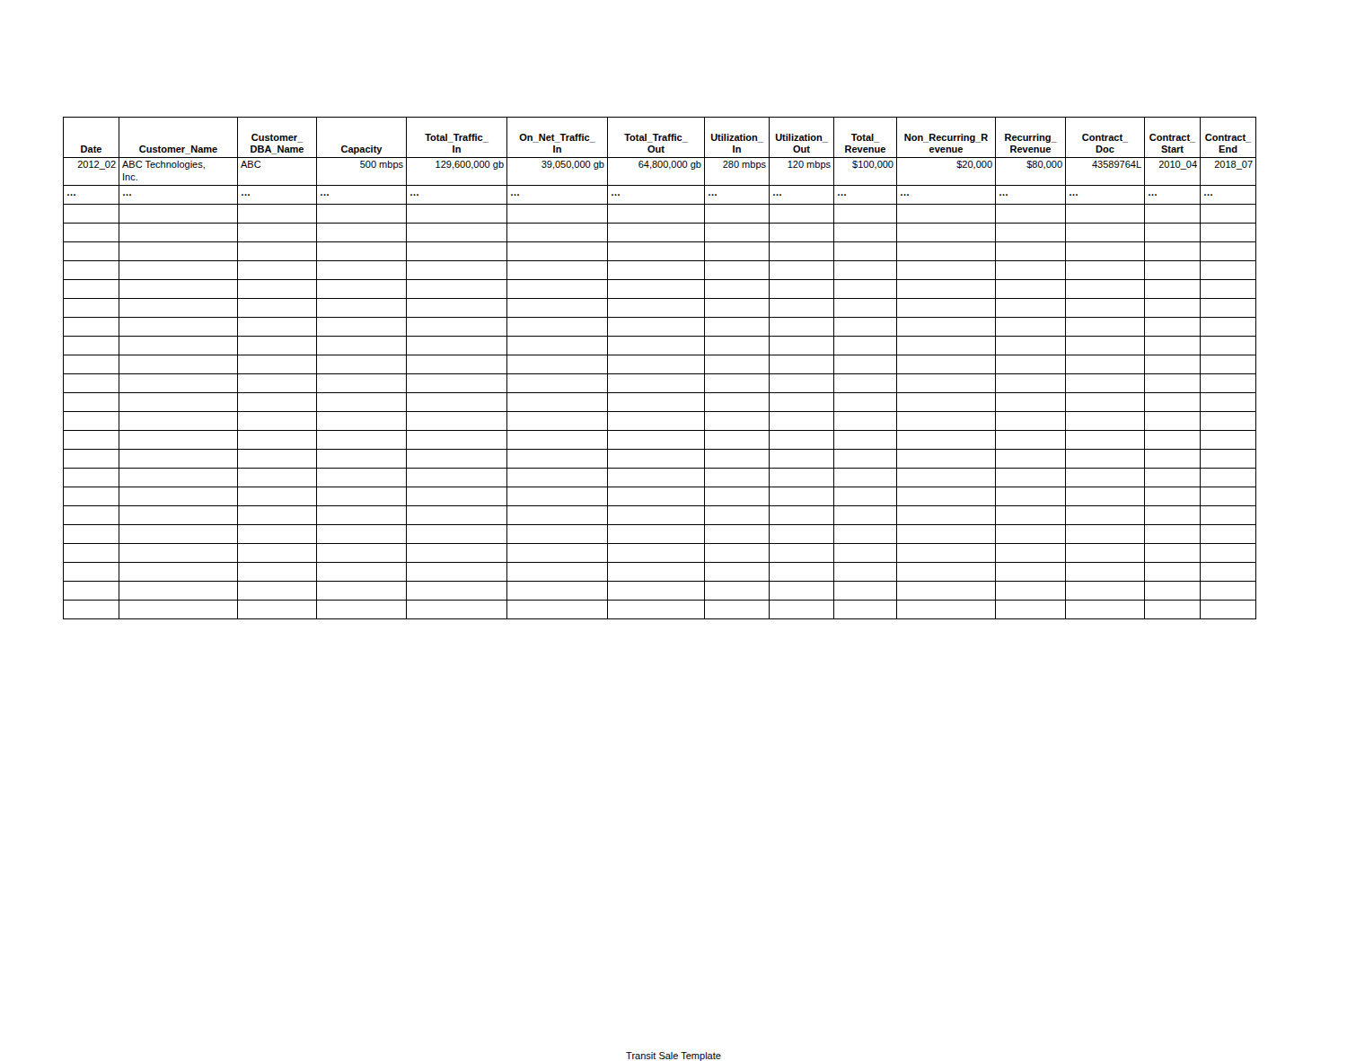| Date | Customer_Name | Customer_ DBA_Name | Capacity | Total_Traffic_ In | On_Net_Traffic_ In | Total_Traffic_ Out | Utilization_ In | Utilization_ Out | Total_ Revenue | Non_Recurring_R evenue | Recurring_ Revenue | Contract_ Doc | Contract_ Start | Contract_ End |
| --- | --- | --- | --- | --- | --- | --- | --- | --- | --- | --- | --- | --- | --- | --- |
| 2012_02 | ABC Technologies, Inc. | ABC | 500 mbps | 129,600,000 gb | 39,050,000 gb | 64,800,000 gb | 280 mbps | 120 mbps | $100,000 | $20,000 | $80,000 | 43589764L | 2010_04 | 2018_07 |
| … | … | … | … | … | … | … | … | … | … | … | … | … | … | … |
Transit Sale Template